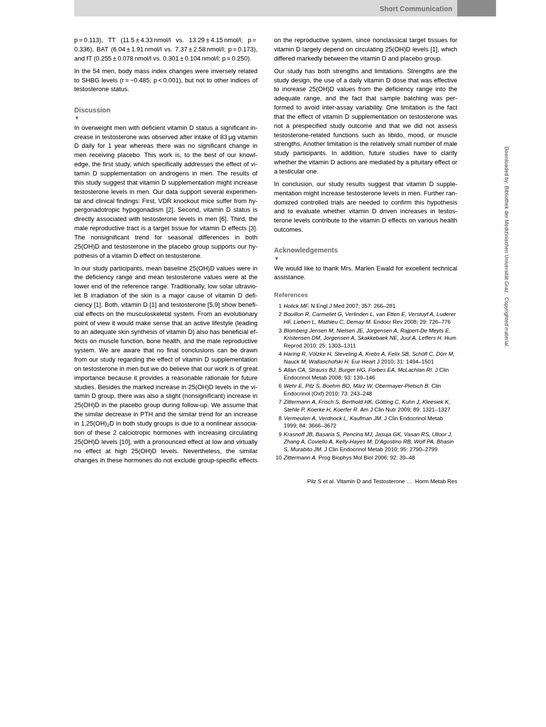Short Communication
p = 0.113), TT (11.5 ± 4.33 nmol/l vs. 13.29 ± 4.15 nmol/l; p = 0.336), BAT (6.04 ± 1.91 nmol/l vs. 7.37 ± 2.58 nmol/l; p = 0.173), and fT (0.255 ± 0.078 nmol/l vs. 0.301 ± 0.104 nmol/l; p = 0.250).
In the 54 men, body mass index changes were inversely related to SHBG levels (r = −0.485; p < 0.001), but not to other indices of testosterone status.
Discussion
▼
In overweight men with deficient vitamin D status a significant increase in testosterone was observed after intake of 83 µg vitamin D daily for 1 year whereas there was no significant change in men receiving placebo. This work is, to the best of our knowledge, the first study, which specifically addresses the effect of vitamin D supplementation on androgens in men. The results of this study suggest that vitamin D supplementation might increase testosterone levels in men. Our data support several experimental and clinical findings: First, VDR knockout mice suffer from hypergonadotropic hypogonadism [2]. Second, vitamin D status is directly associated with testosterone levels in men [6]. Third, the male reproductive tract is a target tissue for vitamin D effects [3]. The nonsignificant trend for seasonal differences in both 25(OH)D and testosterone in the placebo group supports our hypothesis of a vitamin D effect on testosterone.
In our study participants, mean baseline 25(OH)D values were in the deficiency range and mean testosterone values were at the lower end of the reference range. Traditionally, low solar ultraviolet B irradiation of the skin is a major cause of vitamin D deficiency [1]. Both, vitamin D [1] and testosterone [5,9] show beneficial effects on the musculoskeletal system. From an evolutionary point of view it would make sense that an active lifestyle (leading to an adequate skin synthesis of vitamin D) also has beneficial effects on muscle function, bone health, and the male reproductive system. We are aware that no final conclusions can be drawn from our study regarding the effect of vitamin D supplementation on testosterone in men but we do believe that our work is of great importance because it provides a reasonable rationale for future studies. Besides the marked increase in 25(OH)D levels in the vitamin D group, there was also a slight (nonsignificant) increase in 25(OH)D in the placebo group during follow-up. We assume that the similar decrease in PTH and the similar trend for an increase in 1,25(OH)2D in both study groups is due to a nonlinear association of these 2 calciotropic hormones with increasing circulating 25(OH)D levels [10], with a pronounced effect at low and virtually no effect at high 25(OH)D levels. Nevertheless, the similar changes in these hormones do not exclude group-specific effects on the reproductive system, since nonclassical target tissues for vitamin D largely depend on circulating 25(OH)D levels [1], which differed markedly between the vitamin D and placebo group.
Our study has both strengths and limitations. Strengths are the study design, the use of a daily vitamin D dose that was effective to increase 25(OH)D values from the deficiency range into the adequate range, and the fact that sample batching was performed to avoid inter-assay variability. One limitation is the fact that the effect of vitamin D supplementation on testosterone was not a prespecified study outcome and that we did not assess testosterone-related functions such as libido, mood, or muscle strengths. Another limitation is the relatively small number of male study participants. In addition, future studies have to clarify whether the vitamin D actions are mediated by a pituitary effect or a testicular one.
In conclusion, our study results suggest that vitamin D supplementation might increase testosterone levels in men. Further randomized controlled trials are needed to confirm this hypothesis and to evaluate whether vitamin D driven increases in testosterone levels contribute to the vitamin D effects on various health outcomes.
Acknowledgements
▼
We would like to thank Mrs. Marlen Ewald for excellent technical assistance.
References
1 Holick MF. N Engl J Med 2007; 357: 266–281
2 Bouillon R, Carmeliet G, Verlinden L, van Etten E, Verstuyf A, Luderer HF, Lieben L, Mathieu C, Demay M. Endocr Rev 2008; 29: 726–776
3 Blomberg Jensen M, Nielsen JE, Jorgensen A, Rajpert-De Meyts E, Kristensen DM, Jorgensen A, Skakkebaek NE, Juul A, Leffers H. Hum Reprod 2010; 25: 1303–1311
4 Haring R, Völzke H, Steveling A, Krebs A, Felix SB, Schöfl C, Dörr M, Nauck M, Wallaschofski H. Eur Heart J 2010; 31: 1494–1501
5 Allan CA, Strauss BJ, Burger HG, Forbes EA, McLachlan RI. J Clin Endocrinol Metab 2008; 93: 139–146
6 Wehr E, Pilz S, Boehm BO, März W, Obermayer-Pietsch B. Clin Endocrinol (Oxf) 2010; 73: 243–248
7 Zittermann A, Frisch S, Berthold HK, Götting C, Kuhn J, Kleesiek K, Stehle P, Koerke H, Koerfer R. Am J Clin Nutr 2009; 89: 1321–1327
8 Vermeulen A, Verdnock L, Kaufman JM. J Clin Endocrinol Metab 1999; 84: 3666–3672
9 Krasnoff JB, Basaria S, Pencina MJ, Jasuja GK, Vasan RS, Ulloor J, Zhang A, Coviello A, Kelly-Hayes M, D'Agostino RB, Wolf PA, Bhasin S, Murabito JM. J Clin Endocrinol Metab 2010; 95: 2790–2799
10 Zittermann A. Prog Biophys Mol Biol 2006; 92: 39–48
Pilz S et al. Vitamin D and Testosterone … Horm Metab Res
Downloaded by: Bibliothek der Medizinischen Universität Graz. Copyrighted material.